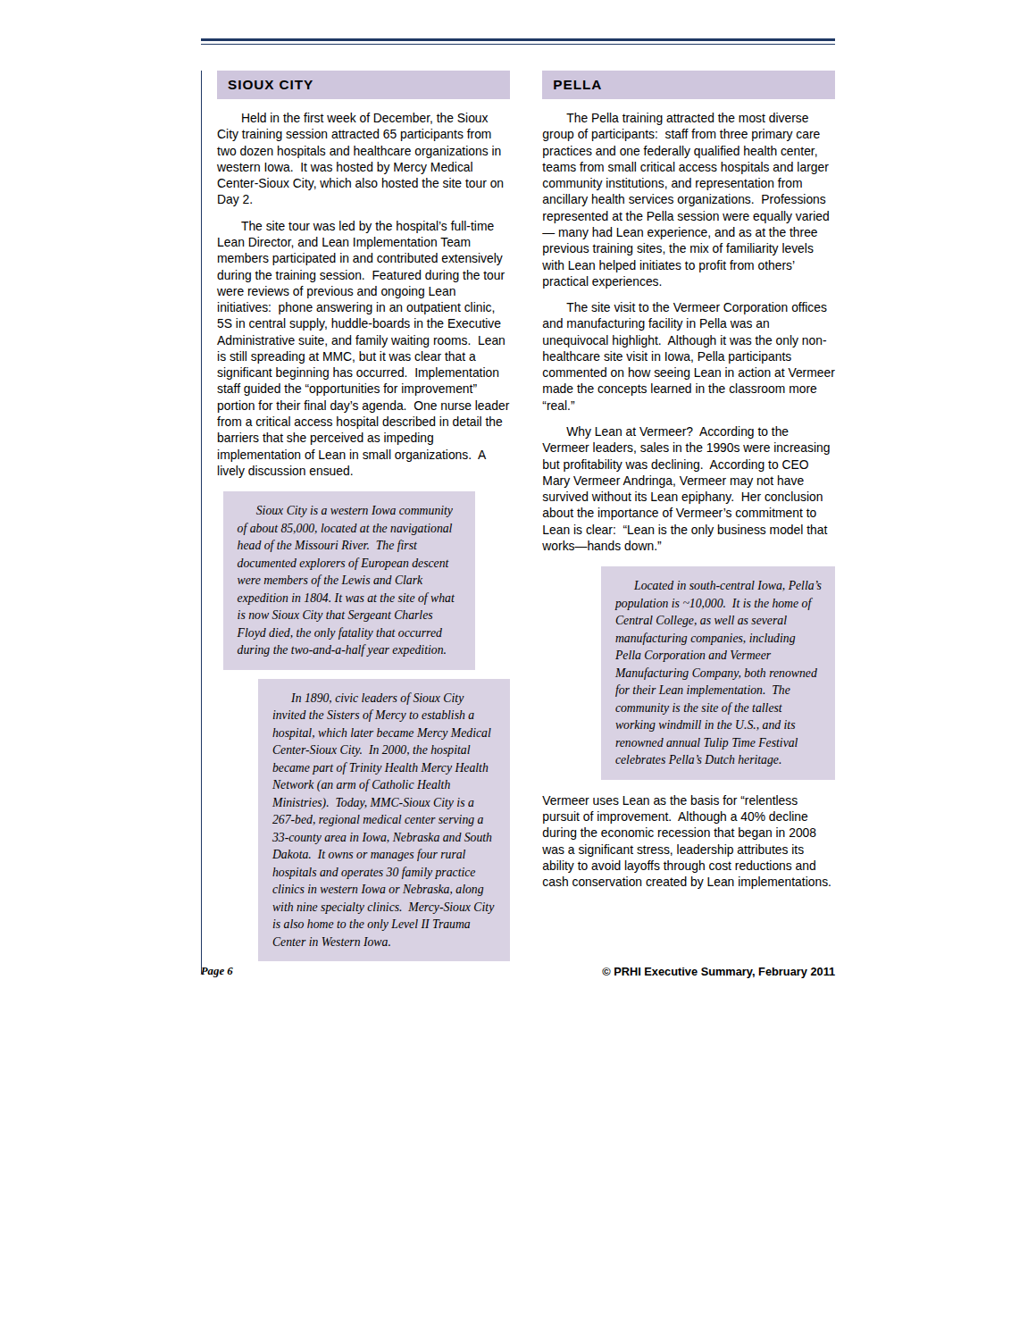SIOUX CITY
Held in the first week of December, the Sioux City training session attracted 65 participants from two dozen hospitals and healthcare organizations in western Iowa. It was hosted by Mercy Medical Center-Sioux City, which also hosted the site tour on Day 2.
The site tour was led by the hospital’s full-time Lean Director, and Lean Implementation Team members participated in and contributed extensively during the training session. Featured during the tour were reviews of previous and ongoing Lean initiatives: phone answering in an outpatient clinic, 5S in central supply, huddle-boards in the Executive Administrative suite, and family waiting rooms. Lean is still spreading at MMC, but it was clear that a significant beginning has occurred. Implementation staff guided the “opportunities for improvement” portion for their final day’s agenda. One nurse leader from a critical access hospital described in detail the barriers that she perceived as impeding implementation of Lean in small organizations. A lively discussion ensued.
Sioux City is a western Iowa community of about 85,000, located at the navigational head of the Missouri River. The first documented explorers of European descent were members of the Lewis and Clark expedition in 1804. It was at the site of what is now Sioux City that Sergeant Charles Floyd died, the only fatality that occurred during the two-and-a-half year expedition.
In 1890, civic leaders of Sioux City invited the Sisters of Mercy to establish a hospital, which later became Mercy Medical Center-Sioux City. In 2000, the hospital became part of Trinity Health Mercy Health Network (an arm of Catholic Health Ministries). Today, MMC-Sioux City is a 267-bed, regional medical center serving a 33-county area in Iowa, Nebraska and South Dakota. It owns or manages four rural hospitals and operates 30 family practice clinics in western Iowa or Nebraska, along with nine specialty clinics. Mercy-Sioux City is also home to the only Level II Trauma Center in Western Iowa.
PELLA
The Pella training attracted the most diverse group of participants: staff from three primary care practices and one federally qualified health center, teams from small critical access hospitals and larger community institutions, and representation from ancillary health services organizations. Professions represented at the Pella session were equally varied — many had Lean experience, and as at the three previous training sites, the mix of familiarity levels with Lean helped initiates to profit from others’ practical experiences.
The site visit to the Vermeer Corporation offices and manufacturing facility in Pella was an unequivocal highlight. Although it was the only non-healthcare site visit in Iowa, Pella participants commented on how seeing Lean in action at Vermeer made the concepts learned in the classroom more “real.”
Why Lean at Vermeer? According to the Vermeer leaders, sales in the 1990s were increasing but profitability was declining. According to CEO Mary Vermeer Andringa, Vermeer may not have survived without its Lean epiphany. Her conclusion about the importance of Vermeer’s commitment to Lean is clear: “Lean is the only business model that works—hands down.”
Located in south-central Iowa, Pella’s population is ~10,000. It is the home of Central College, as well as several manufacturing companies, including Pella Corporation and Vermeer Manufacturing Company, both renowned for their Lean implementation. The community is the site of the tallest working windmill in the U.S., and its renowned annual Tulip Time Festival celebrates Pella’s Dutch heritage.
Vermeer uses Lean as the basis for “relentless pursuit of improvement. Although a 40% decline during the economic recession that began in 2008 was a significant stress, leadership attributes its ability to avoid layoffs through cost reductions and cash conservation created by Lean implementations.
Page 6
© PRHI Executive Summary, February 2011